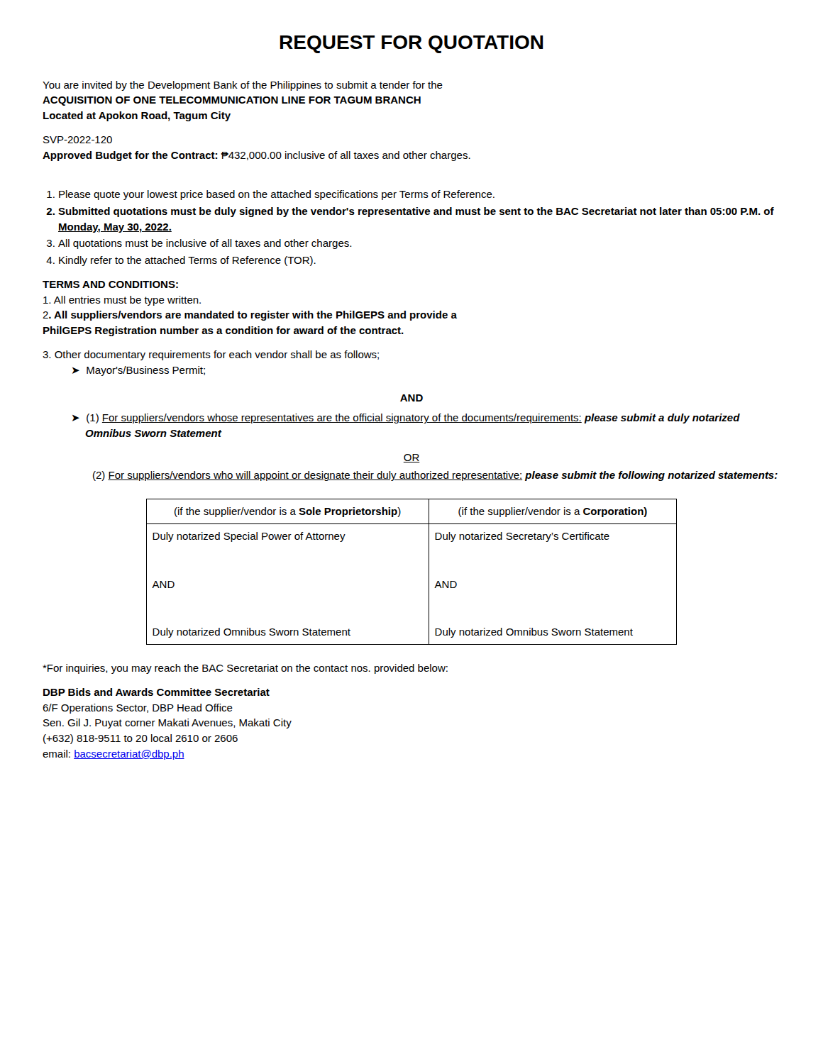REQUEST FOR QUOTATION
You are invited by the Development Bank of the Philippines to submit a tender for the
ACQUISITION OF ONE TELECOMMUNICATION LINE FOR TAGUM BRANCH
Located at Apokon Road, Tagum City
SVP-2022-120
Approved Budget for the Contract: ₱432,000.00 inclusive of all taxes and other charges.
Please quote your lowest price based on the attached specifications per Terms of Reference.
Submitted quotations must be duly signed by the vendor's representative and must be sent to the BAC Secretariat not later than 05:00 P.M. of Monday, May 30, 2022.
All quotations must be inclusive of all taxes and other charges.
Kindly refer to the attached Terms of Reference (TOR).
TERMS AND CONDITIONS:
1. All entries must be type written.
2. All suppliers/vendors are mandated to register with the PhilGEPS and provide a
PhilGEPS Registration number as a condition for award of the contract.
3. Other documentary requirements for each vendor shall be as follows;
➤ Mayor's/Business Permit;
AND
➤ (1) For suppliers/vendors whose representatives are the official signatory of the documents/requirements: please submit a duly notarized Omnibus Sworn Statement
OR
(2) For suppliers/vendors who will appoint or designate their duly authorized representative: please submit the following notarized statements:
| (if the supplier/vendor is a Sole Proprietorship ) | (if the supplier/vendor is a Corporation) |
| --- | --- |
| Duly notarized Special Power of Attorney AND Duly notarized Omnibus Sworn Statement | Duly notarized Secretary’s Certificate AND Duly notarized Omnibus Sworn Statement |
*For inquiries, you may reach the BAC Secretariat on the contact nos. provided below:
DBP Bids and Awards Committee Secretariat
6/F Operations Sector, DBP Head Office
Sen. Gil J. Puyat corner Makati Avenues, Makati City
(+632) 818-9511 to 20 local 2610 or 2606
email: bacsecretariat@dbp.ph